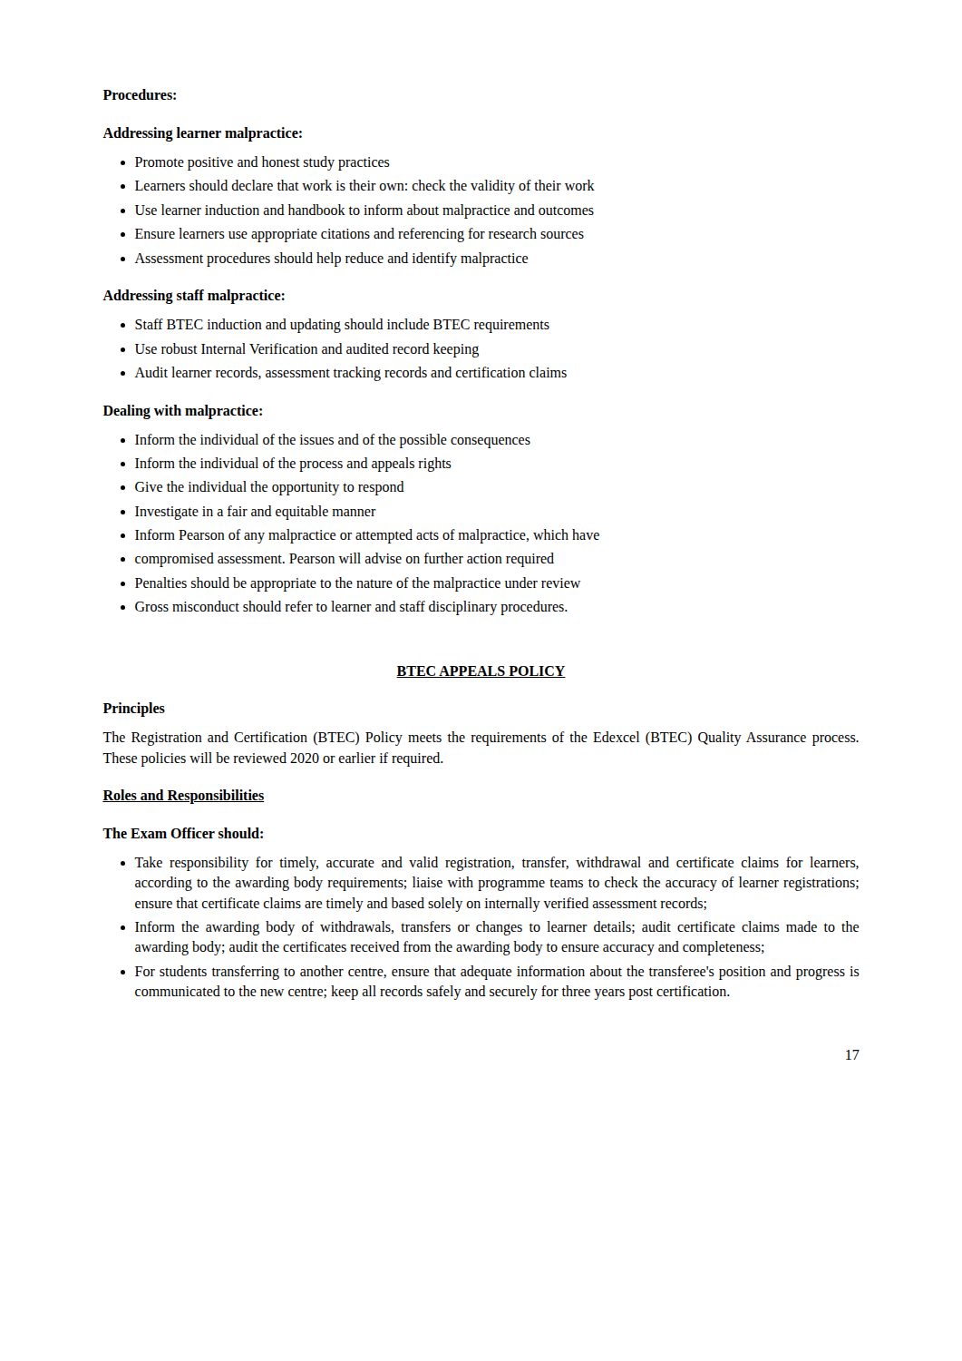Procedures:
Addressing learner malpractice:
Promote positive and honest study practices
Learners should declare that work is their own: check the validity of their work
Use learner induction and handbook to inform about malpractice and outcomes
Ensure learners use appropriate citations and referencing for research sources
Assessment procedures should help reduce and identify malpractice
Addressing staff malpractice:
Staff BTEC induction and updating should include BTEC requirements
Use robust Internal Verification and audited record keeping
Audit learner records, assessment tracking records and certification claims
Dealing with malpractice:
Inform the individual of the issues and of the possible consequences
Inform the individual of the process and appeals rights
Give the individual the opportunity to respond
Investigate in a fair and equitable manner
Inform Pearson of any malpractice or attempted acts of malpractice, which have
compromised assessment. Pearson will advise on further action required
Penalties should be appropriate to the nature of the malpractice under review
Gross misconduct should refer to learner and staff disciplinary procedures.
BTEC APPEALS POLICY
Principles
The Registration and Certification (BTEC) Policy meets the requirements of the Edexcel (BTEC) Quality Assurance process. These policies will be reviewed 2020 or earlier if required.
Roles and Responsibilities
The Exam Officer should:
Take responsibility for timely, accurate and valid registration, transfer, withdrawal and certificate claims for learners, according to the awarding body requirements; liaise with programme teams to check the accuracy of learner registrations; ensure that certificate claims are timely and based solely on internally verified assessment records;
Inform the awarding body of withdrawals, transfers or changes to learner details; audit certificate claims made to the awarding body; audit the certificates received from the awarding body to ensure accuracy and completeness;
For students transferring to another centre, ensure that adequate information about the transferee's position and progress is communicated to the new centre; keep all records safely and securely for three years post certification.
17